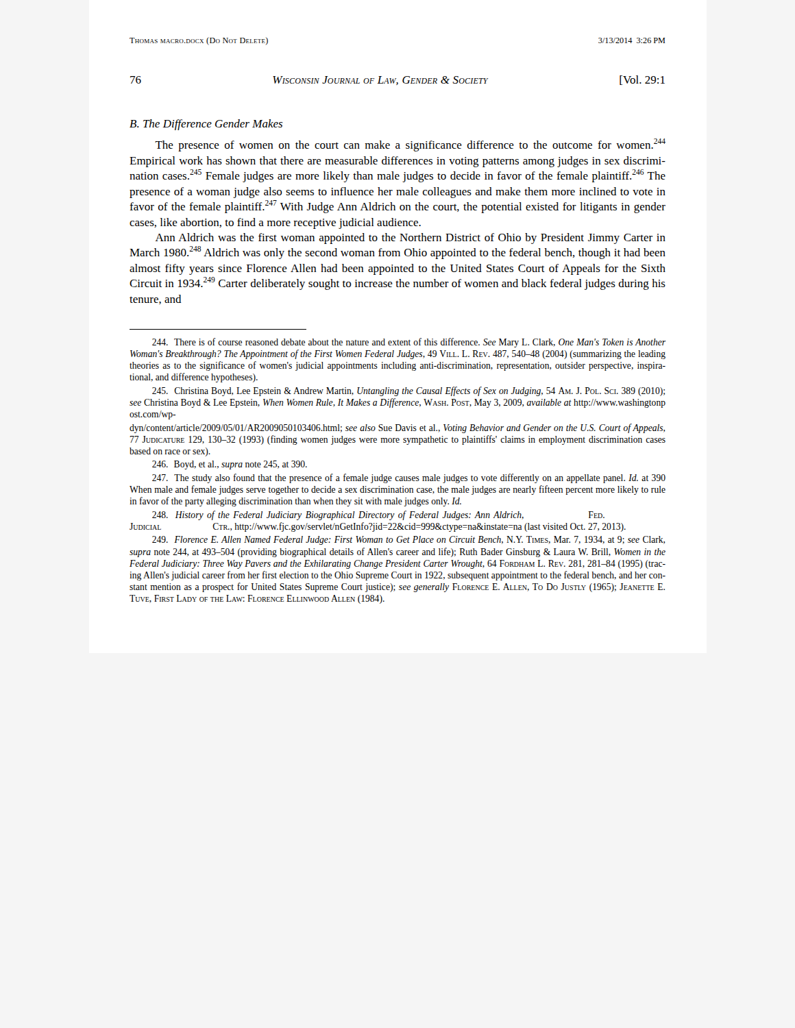Thomas macro.docx (Do Not Delete) 3/13/2014 3:26 PM
76 Wisconsin Journal of Law, Gender & Society [Vol. 29:1
B. The Difference Gender Makes
The presence of women on the court can make a significance difference to the outcome for women.244 Empirical work has shown that there are measurable differences in voting patterns among judges in sex discrimination cases.245 Female judges are more likely than male judges to decide in favor of the female plaintiff.246 The presence of a woman judge also seems to influence her male colleagues and make them more inclined to vote in favor of the female plaintiff.247 With Judge Ann Aldrich on the court, the potential existed for litigants in gender cases, like abortion, to find a more receptive judicial audience.
Ann Aldrich was the first woman appointed to the Northern District of Ohio by President Jimmy Carter in March 1980.248 Aldrich was only the second woman from Ohio appointed to the federal bench, though it had been almost fifty years since Florence Allen had been appointed to the United States Court of Appeals for the Sixth Circuit in 1934.249 Carter deliberately sought to increase the number of women and black federal judges during his tenure, and
244. There is of course reasoned debate about the nature and extent of this difference. See Mary L. Clark, One Man's Token is Another Woman's Breakthrough? The Appointment of the First Women Federal Judges, 49 Vill. L. Rev. 487, 540–48 (2004) (summarizing the leading theories as to the significance of women's judicial appointments including anti-discrimination, representation, outsider perspective, inspirational, and difference hypotheses).
245. Christina Boyd, Lee Epstein & Andrew Martin, Untangling the Causal Effects of Sex on Judging, 54 Am. J. Pol. Sci. 389 (2010); see Christina Boyd & Lee Epstein, When Women Rule, It Makes a Difference, Wash. Post, May 3, 2009, available at http://www.washingtonpost.com/wp-
dyn/content/article/2009/05/01/AR2009050103406.html; see also Sue Davis et al., Voting Behavior and Gender on the U.S. Court of Appeals, 77 Judicature 129, 130–32 (1993) (finding women judges were more sympathetic to plaintiffs' claims in employment discrimination cases based on race or sex).
246. Boyd, et al., supra note 245, at 390.
247. The study also found that the presence of a female judge causes male judges to vote differently on an appellate panel. Id. at 390 When male and female judges serve together to decide a sex discrimination case, the male judges are nearly fifteen percent more likely to rule in favor of the party alleging discrimination than when they sit with male judges only. Id.
248. History of the Federal Judiciary Biographical Directory of Federal Judges: Ann Aldrich, Fed. Judicial Ctr., http://www.fjc.gov/servlet/nGetInfo?jid=22&cid=999&ctype=na&instate=na (last visited Oct. 27, 2013).
249. Florence E. Allen Named Federal Judge: First Woman to Get Place on Circuit Bench, N.Y. Times, Mar. 7, 1934, at 9; see Clark, supra note 244, at 493–504 (providing biographical details of Allen's career and life); Ruth Bader Ginsburg & Laura W. Brill, Women in the Federal Judiciary: Three Way Pavers and the Exhilarating Change President Carter Wrought, 64 Fordham L. Rev. 281, 281–84 (1995) (tracing Allen's judicial career from her first election to the Ohio Supreme Court in 1922, subsequent appointment to the federal bench, and her constant mention as a prospect for United States Supreme Court justice); see generally Florence E. Allen, To Do Justly (1965); Jeanette E. Tuve, First Lady of the Law: Florence Ellinwood Allen (1984).